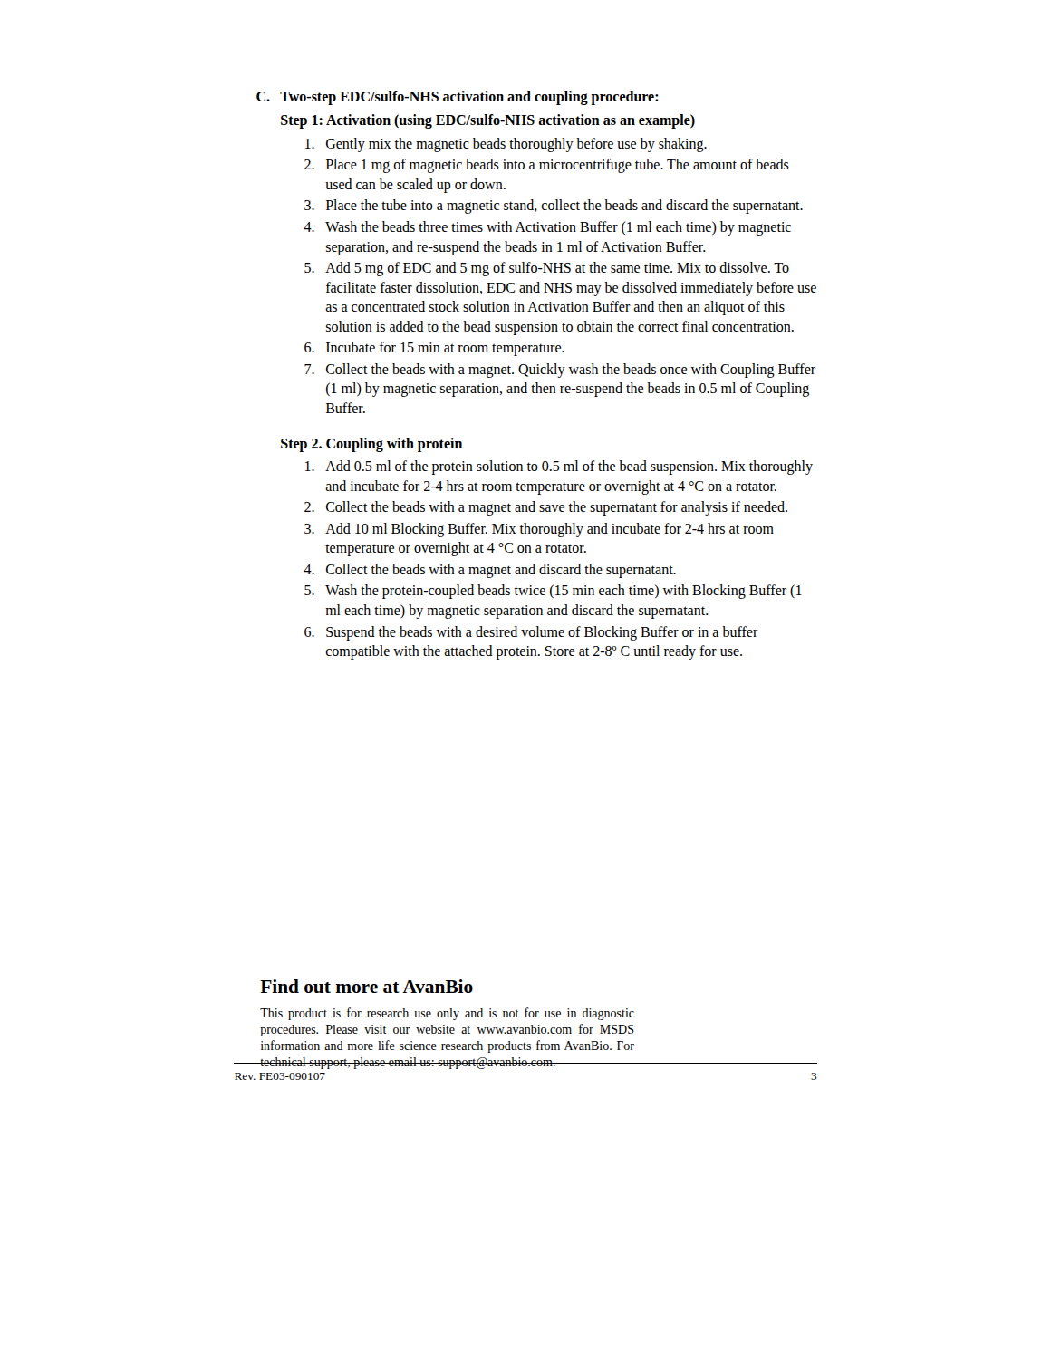C. Two-step EDC/sulfo-NHS activation and coupling procedure:
Step 1: Activation (using EDC/sulfo-NHS activation as an example)
Gently mix the magnetic beads thoroughly before use by shaking.
Place 1 mg of magnetic beads into a microcentrifuge tube. The amount of beads used can be scaled up or down.
Place the tube into a magnetic stand, collect the beads and discard the supernatant.
Wash the beads three times with Activation Buffer (1 ml each time) by magnetic separation, and re-suspend the beads in 1 ml of Activation Buffer.
Add 5 mg of EDC and 5 mg of sulfo-NHS at the same time. Mix to dissolve. To facilitate faster dissolution, EDC and NHS may be dissolved immediately before use as a concentrated stock solution in Activation Buffer and then an aliquot of this solution is added to the bead suspension to obtain the correct final concentration.
Incubate for 15 min at room temperature.
Collect the beads with a magnet. Quickly wash the beads once with Coupling Buffer (1 ml) by magnetic separation, and then re-suspend the beads in 0.5 ml of Coupling Buffer.
Step 2. Coupling with protein
Add 0.5 ml of the protein solution to 0.5 ml of the bead suspension. Mix thoroughly and incubate for 2-4 hrs at room temperature or overnight at 4 °C on a rotator.
Collect the beads with a magnet and save the supernatant for analysis if needed.
Add 10 ml Blocking Buffer. Mix thoroughly and incubate for 2-4 hrs at room temperature or overnight at 4 °C on a rotator.
Collect the beads with a magnet and discard the supernatant.
Wash the protein-coupled beads twice (15 min each time) with Blocking Buffer (1 ml each time) by magnetic separation and discard the supernatant.
Suspend the beads with a desired volume of Blocking Buffer or in a buffer compatible with the attached protein. Store at 2-8º C until ready for use.
Find out more at AvanBio
This product is for research use only and is not for use in diagnostic procedures. Please visit our website at www.avanbio.com for MSDS information and more life science research products from AvanBio. For technical support, please email us: support@avanbio.com.
Rev. FE03-090107 3